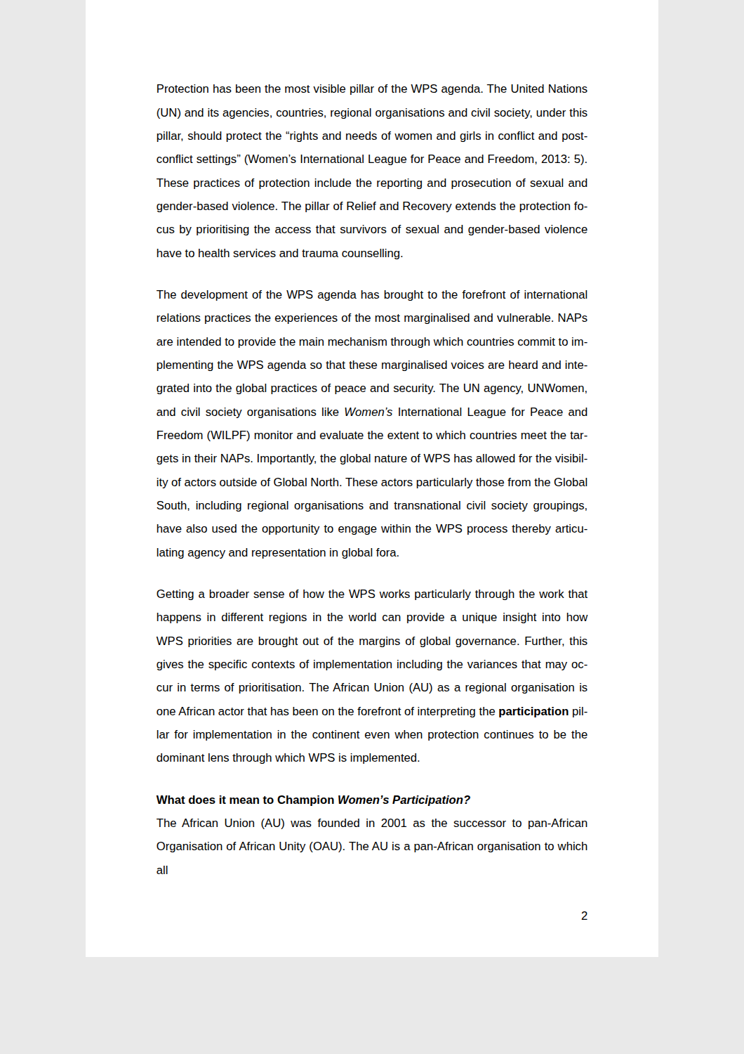Protection has been the most visible pillar of the WPS agenda. The United Nations (UN) and its agencies, countries, regional organisations and civil society, under this pillar, should protect the “rights and needs of women and girls in conflict and post-conflict settings” (Women’s International League for Peace and Freedom, 2013: 5). These practices of protection include the reporting and prosecution of sexual and gender-based violence. The pillar of Relief and Recovery extends the protection focus by prioritising the access that survivors of sexual and gender-based violence have to health services and trauma counselling.
The development of the WPS agenda has brought to the forefront of international relations practices the experiences of the most marginalised and vulnerable. NAPs are intended to provide the main mechanism through which countries commit to implementing the WPS agenda so that these marginalised voices are heard and integrated into the global practices of peace and security. The UN agency, UNWomen, and civil society organisations like Women’s International League for Peace and Freedom (WILPF) monitor and evaluate the extent to which countries meet the targets in their NAPs. Importantly, the global nature of WPS has allowed for the visibility of actors outside of Global North. These actors particularly those from the Global South, including regional organisations and transnational civil society groupings, have also used the opportunity to engage within the WPS process thereby articulating agency and representation in global fora.
Getting a broader sense of how the WPS works particularly through the work that happens in different regions in the world can provide a unique insight into how WPS priorities are brought out of the margins of global governance. Further, this gives the specific contexts of implementation including the variances that may occur in terms of prioritisation. The African Union (AU) as a regional organisation is one African actor that has been on the forefront of interpreting the participation pillar for implementation in the continent even when protection continues to be the dominant lens through which WPS is implemented.
What does it mean to Champion Women’s Participation?
The African Union (AU) was founded in 2001 as the successor to pan-African Organisation of African Unity (OAU). The AU is a pan-African organisation to which all
2